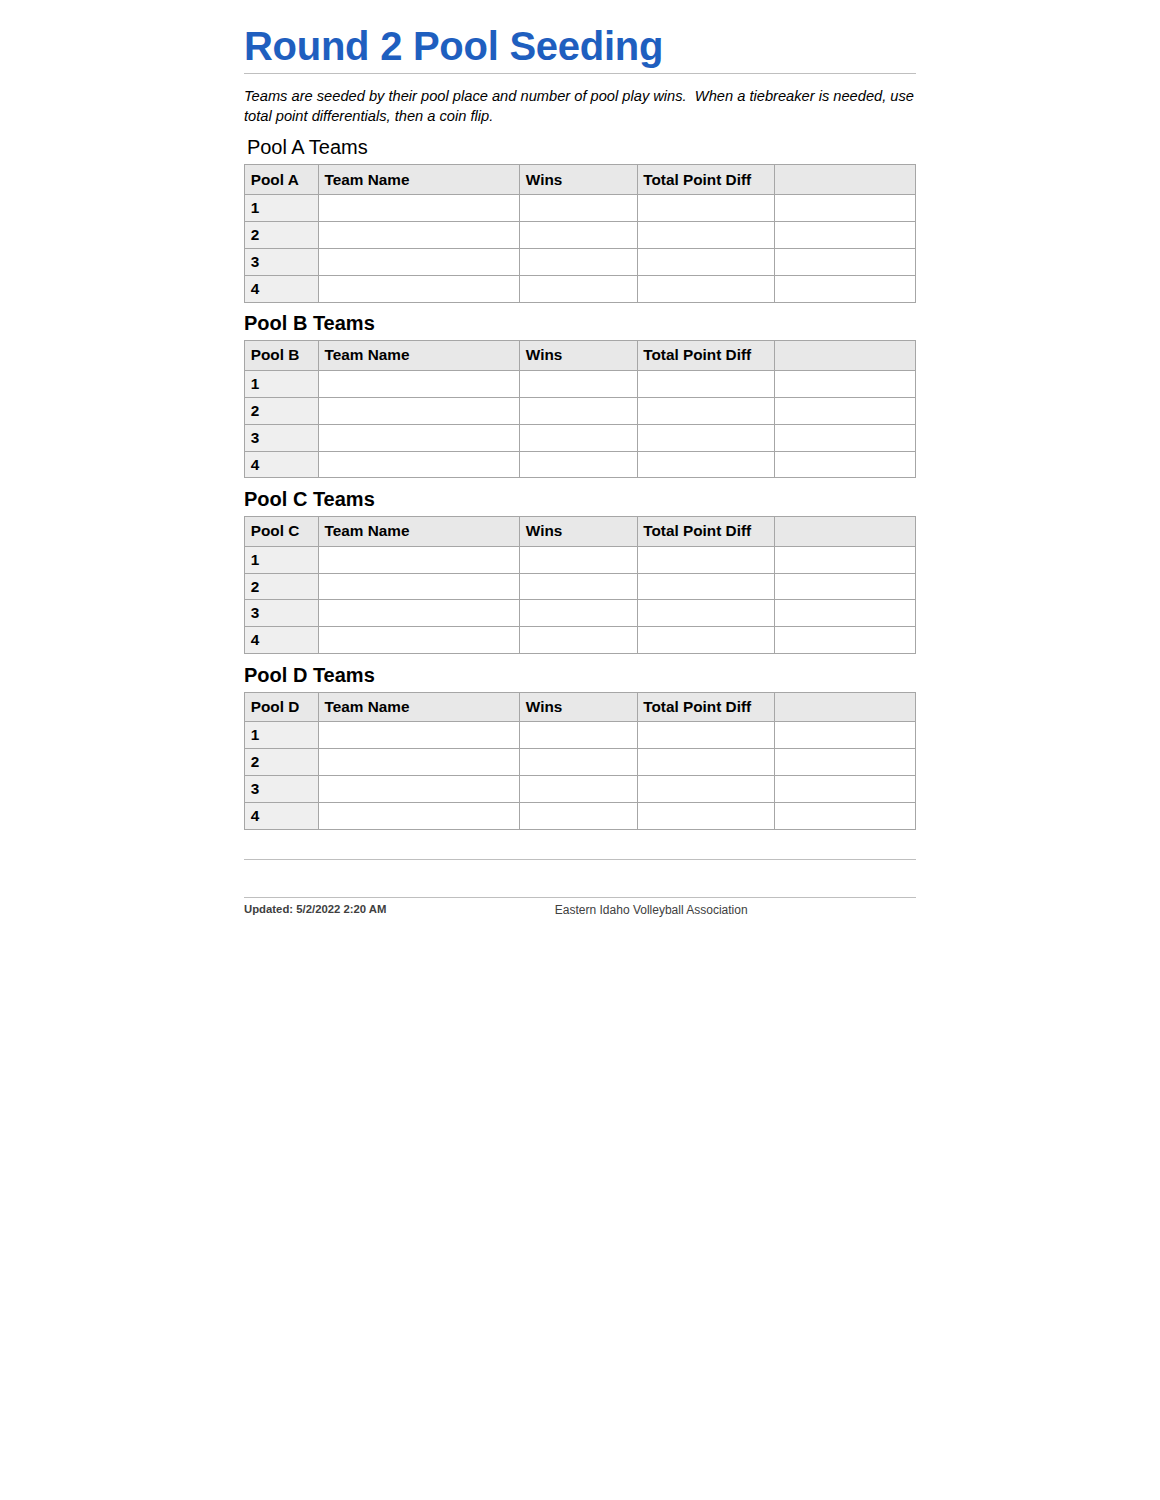Round 2 Pool Seeding
Teams are seeded by their pool place and number of pool play wins. When a tiebreaker is needed, use total point differentials, then a coin flip.
Pool A Teams
| Pool A | Team Name | Wins | Total Point Diff | |
| --- | --- | --- | --- | --- |
| 1 | | | | |
| 2 | | | | |
| 3 | | | | |
| 4 | | | | |
Pool B Teams
| Pool B | Team Name | Wins | Total Point Diff | |
| --- | --- | --- | --- | --- |
| 1 | | | | |
| 2 | | | | |
| 3 | | | | |
| 4 | | | | |
Pool C Teams
| Pool C | Team Name | Wins | Total Point Diff | |
| --- | --- | --- | --- | --- |
| 1 | | | | |
| 2 | | | | |
| 3 | | | | |
| 4 | | | | |
Pool D Teams
| Pool D | Team Name | Wins | Total Point Diff | |
| --- | --- | --- | --- | --- |
| 1 | | | | |
| 2 | | | | |
| 3 | | | | |
| 4 | | | | |
Updated: 5/2/2022 2:20 AM
Eastern Idaho Volleyball Association